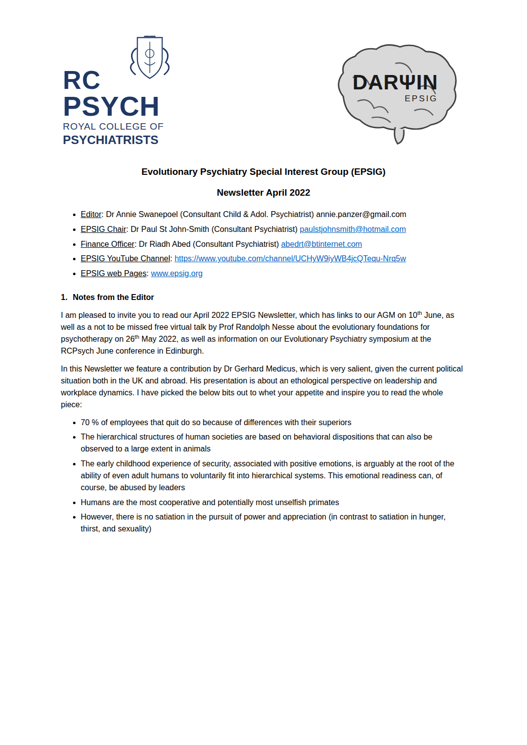RC PSYCH ROYAL COLLEGE OF PSYCHIATRISTS
DARΨIN EPSIG
Evolutionary Psychiatry Special Interest Group (EPSIG)
Newsletter April 2022
Editor: Dr Annie Swanepoel (Consultant Child & Adol. Psychiatrist) annie.panzer@gmail.com
EPSIG Chair: Dr Paul St John-Smith (Consultant Psychiatrist) paulstjohnsmith@hotmail.com
Finance Officer: Dr Riadh Abed (Consultant Psychiatrist) abedrt@btinternet.com
EPSIG YouTube Channel: https://www.youtube.com/channel/UCHyW9iyWB4jcQTequ-Nrq5w
EPSIG web Pages: www.epsig.org
1. Notes from the Editor
I am pleased to invite you to read our April 2022 EPSIG Newsletter, which has links to our AGM on 10th June, as well as a not to be missed free virtual talk by Prof Randolph Nesse about the evolutionary foundations for psychotherapy on 26th May 2022, as well as information on our Evolutionary Psychiatry symposium at the RCPsych June conference in Edinburgh.
In this Newsletter we feature a contribution by Dr Gerhard Medicus, which is very salient, given the current political situation both in the UK and abroad. His presentation is about an ethological perspective on leadership and workplace dynamics. I have picked the below bits out to whet your appetite and inspire you to read the whole piece:
70 % of employees that quit do so because of differences with their superiors
The hierarchical structures of human societies are based on behavioral dispositions that can also be observed to a large extent in animals
The early childhood experience of security, associated with positive emotions, is arguably at the root of the ability of even adult humans to voluntarily fit into hierarchical systems. This emotional readiness can, of course, be abused by leaders
Humans are the most cooperative and potentially most unselfish primates
However, there is no satiation in the pursuit of power and appreciation (in contrast to satiation in hunger, thirst, and sexuality)